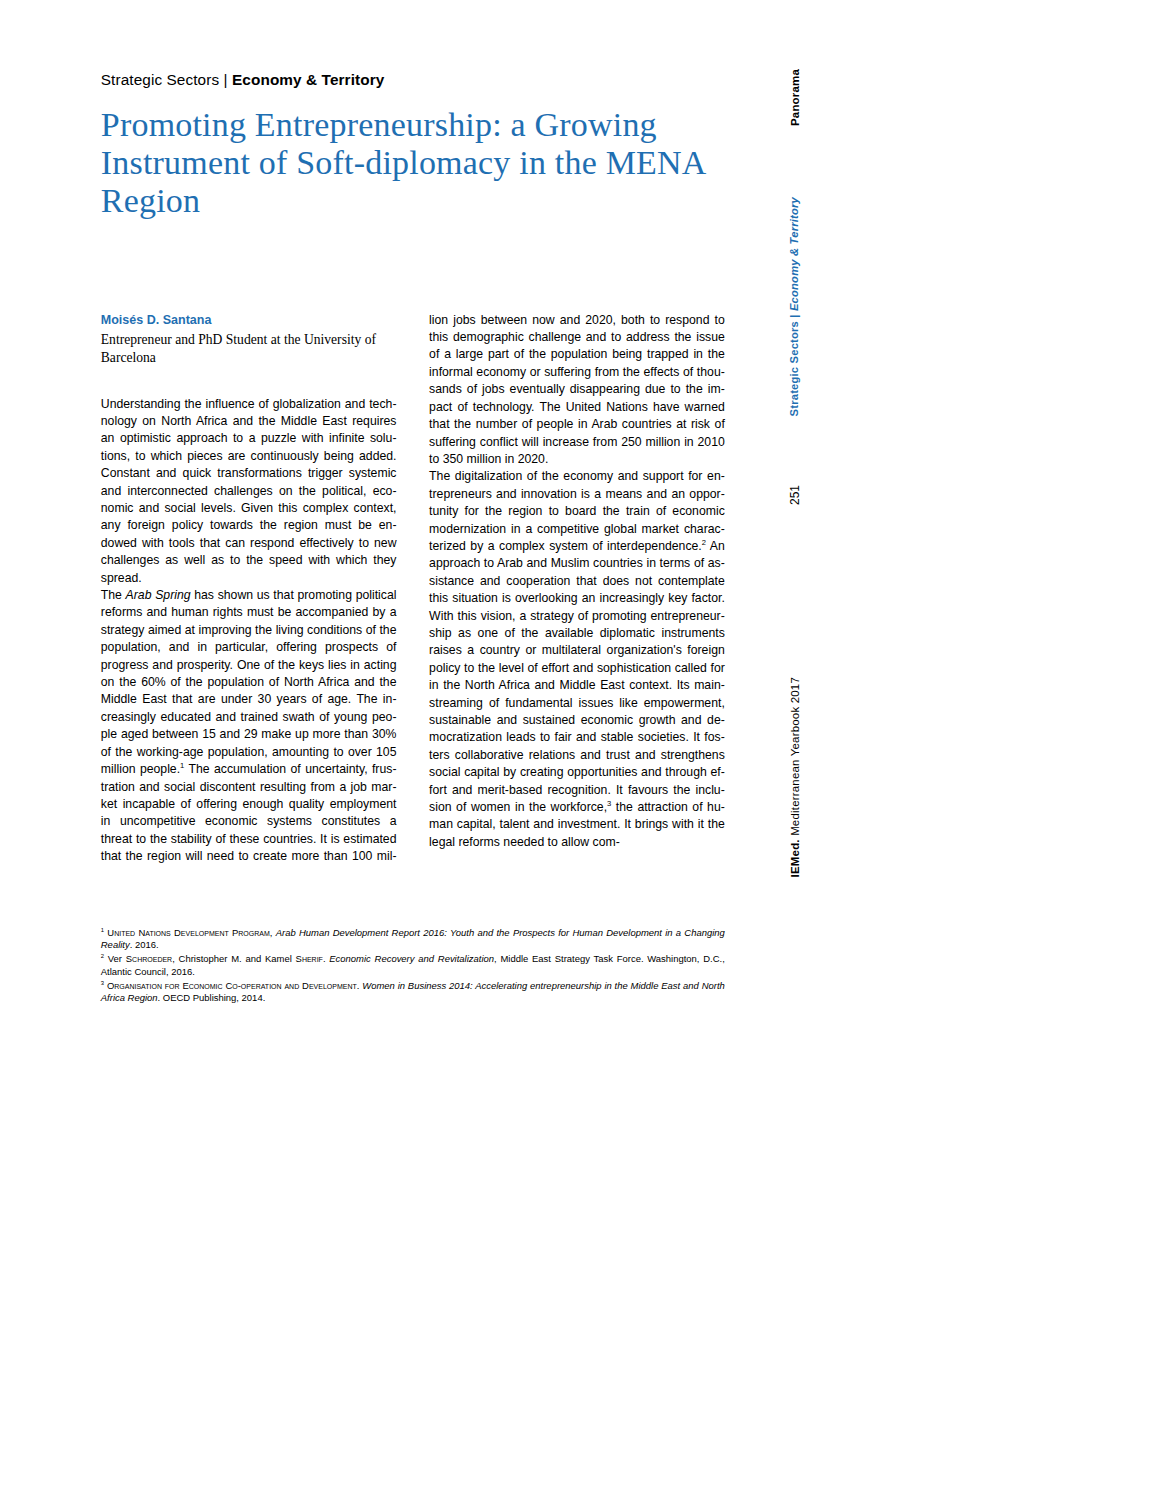Panorama
Strategic Sectors | Economy & Territory
251
IEMed. Mediterranean Yearbook 2017
Strategic Sectors | Economy & Territory
Promoting Entrepreneurship: a Growing Instrument of Soft-diplomacy in the MENA Region
Moisés D. Santana
Entrepreneur and PhD Student at the University of Barcelona
Understanding the influence of globalization and technology on North Africa and the Middle East requires an optimistic approach to a puzzle with infinite solutions, to which pieces are continuously being added. Constant and quick transformations trigger systemic and interconnected challenges on the political, economic and social levels. Given this complex context, any foreign policy towards the region must be endowed with tools that can respond effectively to new challenges as well as to the speed with which they spread.
The Arab Spring has shown us that promoting political reforms and human rights must be accompanied by a strategy aimed at improving the living conditions of the population, and in particular, offering prospects of progress and prosperity. One of the keys lies in acting on the 60% of the population of North Africa and the Middle East that are under 30 years of age. The increasingly educated and trained swath of young people aged between 15 and 29 make up more than 30% of the working-age population, amounting to over 105 million people.1 The accumulation of uncertainty, frustration and social discontent resulting from a job market incapable of offering enough quality employment in uncompetitive economic systems constitutes a threat to the stability of these countries. It is estimated that the region will need to create more than 100 million jobs between now and 2020, both to respond to this demographic challenge and to address the issue of a large part of the population being trapped in the informal economy or suffering from the effects of thousands of jobs eventually disappearing due to the impact of technology. The United Nations have warned that the number of people in Arab countries at risk of suffering conflict will increase from 250 million in 2010 to 350 million in 2020.
The digitalization of the economy and support for entrepreneurs and innovation is a means and an opportunity for the region to board the train of economic modernization in a competitive global market characterized by a complex system of interdependence.2 An approach to Arab and Muslim countries in terms of assistance and cooperation that does not contemplate this situation is overlooking an increasingly key factor. With this vision, a strategy of promoting entrepreneurship as one of the available diplomatic instruments raises a country or multilateral organization's foreign policy to the level of effort and sophistication called for in the North Africa and Middle East context. Its mainstreaming of fundamental issues like empowerment, sustainable and sustained economic growth and democratization leads to fair and stable societies. It fosters collaborative relations and trust and strengthens social capital by creating opportunities and through effort and merit-based recognition. It favours the inclusion of women in the workforce,3 the attraction of human capital, talent and investment. It brings with it the legal reforms needed to allow com-
1 United Nations Development Program, Arab Human Development Report 2016: Youth and the Prospects for Human Development in a Changing Reality. 2016.
2 Ver Schroeder, Christopher M. and Kamel Sherif. Economic Recovery and Revitalization, Middle East Strategy Task Force. Washington, D.C., Atlantic Council, 2016.
3 Organisation for Economic Co-operation and Development. Women in Business 2014: Accelerating entrepreneurship in the Middle East and North Africa Region. OECD Publishing, 2014.